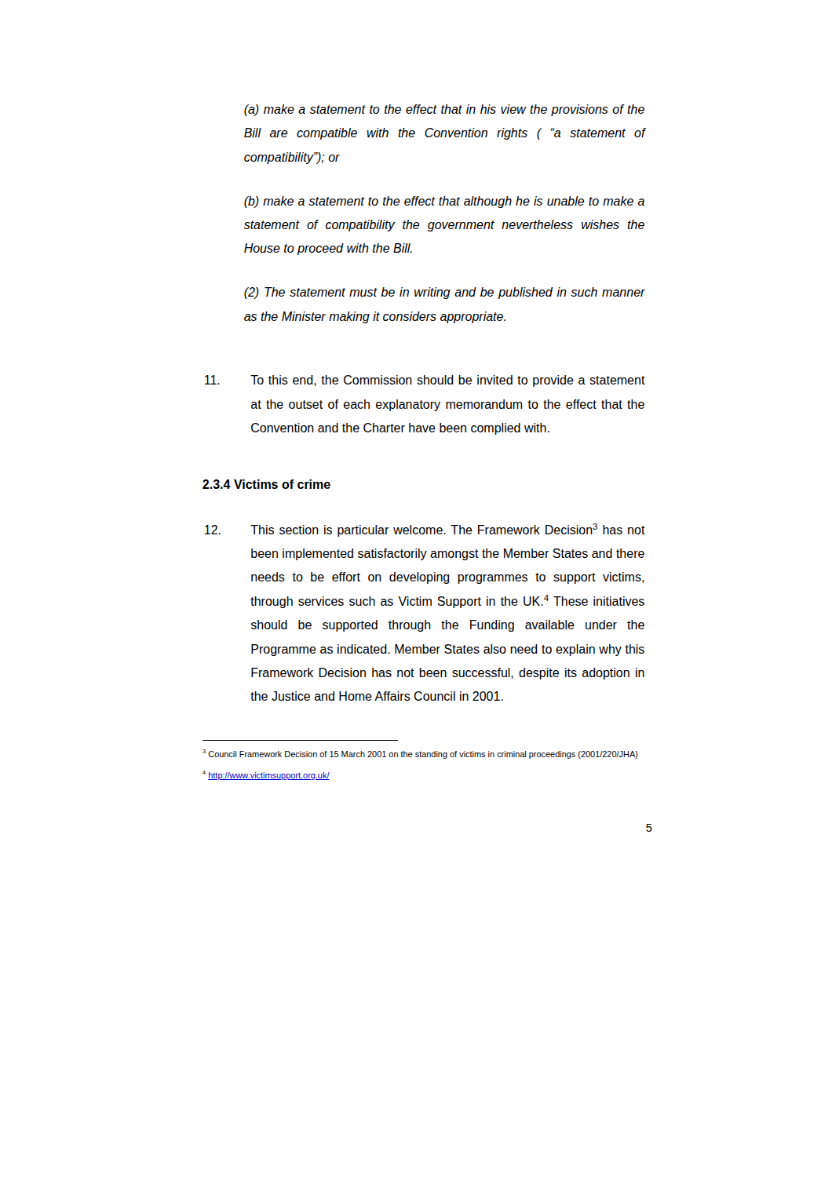(a) make a statement to the effect that in his view the provisions of the Bill are compatible with the Convention rights ( “a statement of compatibility”); or
(b) make a statement to the effect that although he is unable to make a statement of compatibility the government nevertheless wishes the House to proceed with the Bill.
(2) The statement must be in writing and be published in such manner as the Minister making it considers appropriate.
11.
To this end, the Commission should be invited to provide a statement at the outset of each explanatory memorandum to the effect that the Convention and the Charter have been complied with.
2.3.4 Victims of crime
12.
This section is particular welcome. The Framework Decision3 has not been implemented satisfactorily amongst the Member States and there needs to be effort on developing programmes to support victims, through services such as Victim Support in the UK.4 These initiatives should be supported through the Funding available under the Programme as indicated. Member States also need to explain why this Framework Decision has not been successful, despite its adoption in the Justice and Home Affairs Council in 2001.
3 Council Framework Decision of 15 March 2001 on the standing of victims in criminal proceedings (2001/220/JHA)
4 http://www.victimsupport.org.uk/
5